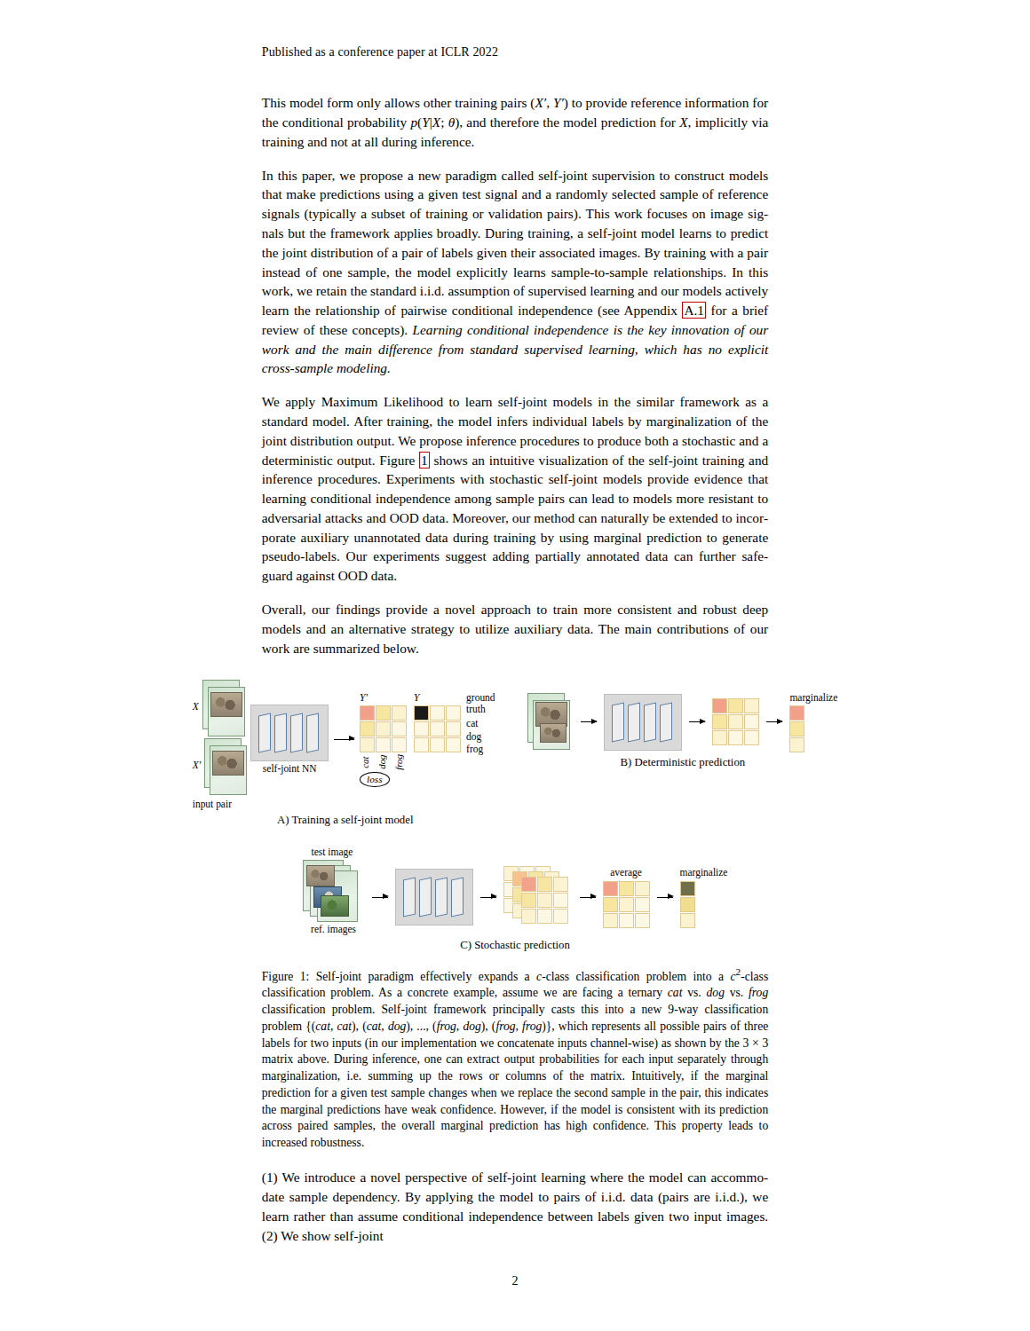Published as a conference paper at ICLR 2022
This model form only allows other training pairs (X′, Y′) to provide reference information for the conditional probability p(Y|X; θ), and therefore the model prediction for X, implicitly via training and not at all during inference.
In this paper, we propose a new paradigm called self-joint supervision to construct models that make predictions using a given test signal and a randomly selected sample of reference signals (typically a subset of training or validation pairs). This work focuses on image signals but the framework applies broadly. During training, a self-joint model learns to predict the joint distribution of a pair of labels given their associated images. By training with a pair instead of one sample, the model explicitly learns sample-to-sample relationships. In this work, we retain the standard i.i.d. assumption of supervised learning and our models actively learn the relationship of pairwise conditional independence (see Appendix A.1 for a brief review of these concepts). Learning conditional independence is the key innovation of our work and the main difference from standard supervised learning, which has no explicit cross-sample modeling.
We apply Maximum Likelihood to learn self-joint models in the similar framework as a standard model. After training, the model infers individual labels by marginalization of the joint distribution output. We propose inference procedures to produce both a stochastic and a deterministic output. Figure 1 shows an intuitive visualization of the self-joint training and inference procedures. Experiments with stochastic self-joint models provide evidence that learning conditional independence among sample pairs can lead to models more resistant to adversarial attacks and OOD data. Moreover, our method can naturally be extended to incorporate auxiliary unannotated data during training by using marginal prediction to generate pseudo-labels. Our experiments suggest adding partially annotated data can further safeguard against OOD data.
Overall, our findings provide a novel approach to train more consistent and robust deep models and an alternative strategy to utilize auxiliary data. The main contributions of our work are summarized below.
X
X′
input pair
self-joint NN
Y′
cat dog frog
loss
Y
ground truth
cat
dog
frog
A) Training a self-joint model
marginalize
B) Deterministic prediction
test image
ref. images
average
marginalize
C) Stochastic prediction
Figure 1: Self-joint paradigm effectively expands a c-class classification problem into a c2-class classification problem. As a concrete example, assume we are facing a ternary cat vs. dog vs. frog classification problem. Self-joint framework principally casts this into a new 9-way classification problem {(cat, cat), (cat, dog), ..., (frog, dog), (frog, frog)}, which represents all possible pairs of three labels for two inputs (in our implementation we concatenate inputs channel-wise) as shown by the 3 × 3 matrix above. During inference, one can extract output probabilities for each input separately through marginalization, i.e. summing up the rows or columns of the matrix. Intuitively, if the marginal prediction for a given test sample changes when we replace the second sample in the pair, this indicates the marginal predictions have weak confidence. However, if the model is consistent with its prediction across paired samples, the overall marginal prediction has high confidence. This property leads to increased robustness.
(1) We introduce a novel perspective of self-joint learning where the model can accommodate sample dependency. By applying the model to pairs of i.i.d. data (pairs are i.i.d.), we learn rather than assume conditional independence between labels given two input images. (2) We show self-joint
2